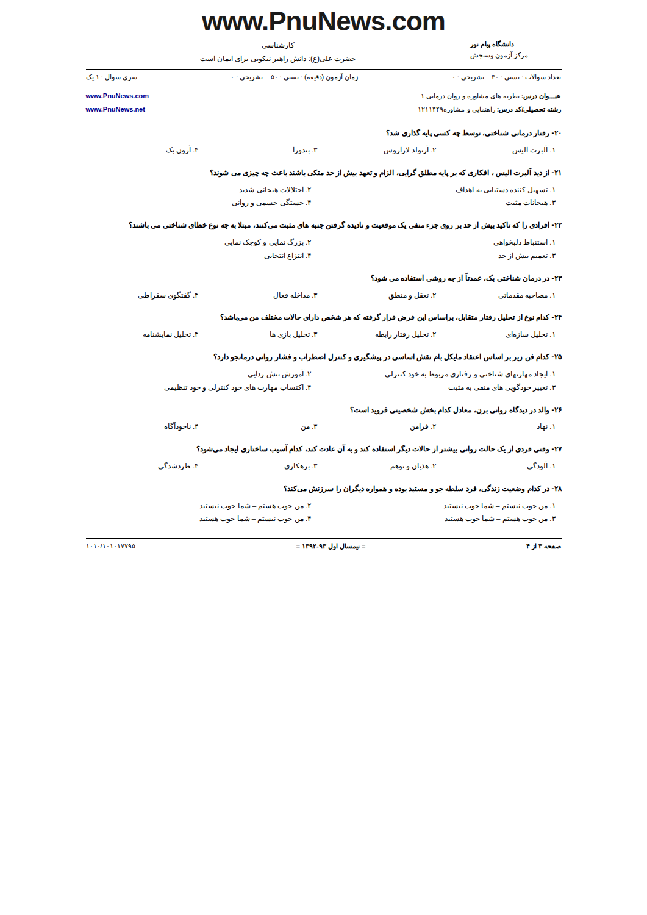www.PnuNews.com
دانشگاه پیام نور
مرکز آزمون وسنجش
کارشناسی
حضرت علی(ع): دانش راهبر نیکویی برای ایمان است
تعداد سوالات : تستی : ۳۰ تشریحی : ۰
زمان آزمون (دقیقه) : تستی : ۵۰ تشریحی : ۰
سری سوال : ۱ یک
عنـــوان درس: نظریه های مشاوره و روان درمانی ۱
رشته تحصیلی/کد درس: راهنمایی و مشاوره۱۲۱۱۴۴۹
www.PnuNews.com
www.PnuNews.net
۲۰- رفتار درمانی شناختی، توسط چه کسی پایه گذاری شد؟
۱. آلبرت الیس
۲. آرنولد لازاروس
۳. بندورا
۴. آرون بک
۲۱- از دید آلبرت الیس ، افکاری که بر پایه مطلق گرایی، الزام و تعهد بیش از حد متکی باشند باعث چه چیزی می شوند؟
۱. تسهیل کننده دستیابی به اهداف
۲. اختلالات هیجانی شدید
۳. هیجانات مثبت
۴. خستگی جسمی و روانی
۲۲- افرادی را که تاکید بیش از حد بر روی جزء منفی یک موقعیت و نادیده گرفتن جنبه های مثبت می‌کنند، مبتلا به چه نوع خطای شناختی می باشند؟
۱. استنباط دلبخواهی
۲. بزرگ نمایی و کوچک نمایی
۳. تعمیم بیش از حد
۴. انتزاع انتخابی
۲۳- در درمان شناختی بک، عمدتاً از چه روشی استفاده می شود؟
۱. مصاحبه مقدماتی
۲. تعقل و منطق
۳. مداخله فعال
۴. گفتگوی سقراطی
۲۴- کدام نوع از تحلیل رفتار متقابل، براساس این فرض قرار گرفته که هر شخص دارای حالات مختلف من می‌باشد؟
۱. تحلیل سازه‌ای
۲. تحلیل رفتار رابطه
۳. تحلیل بازی ها
۴. تحلیل نمایشنامه
۲۵- کدام فن زیر بر اساس اعتقاد مایکل بام نقش اساسی در پیشگیری و کنترل اضطراب و فشار روانی درمانجو دارد؟
۱. ایجاد مهارتهای شناختی و رفتاری مربوط به خود کنترلی
۲. آموزش تنش زدایی
۳. تغییر خودگویی های منفی به مثبت
۴. اکتساب مهارت های خود کنترلی و خود تنظیمی
۲۶- والد در دیدگاه روانی برن، معادل کدام بخش شخصیتی فروید است؟
۱. نهاد
۲. فرامن
۳. من
۴. ناخودآگاه
۲۷- وقتی فردی از یک حالت روانی بیشتر از حالات دیگر استفاده کند و به آن عادت کند، کدام آسیب ساختاری ایجاد می‌شود؟
۱. آلودگی
۲. هذیان و توهم
۳. بزهکاری
۴. طردشدگی
۲۸- در کدام وضعیت زندگی، فرد سلطه جو و مستبد بوده و همواره دیگران را سرزنش می‌کند؟
۱. من خوب نیستم – شما خوب نیستید
۲. من خوب هستم – شما خوب نیستید
۳. من خوب هستم – شما خوب هستید
۴. من خوب نیستم – شما خوب هستید
۱۰۱۰/۱۰۱۰۱۷۷۹۵
= نیمسال اول ۹۳-۱۳۹۲ =
صفحه ۳ از ۴